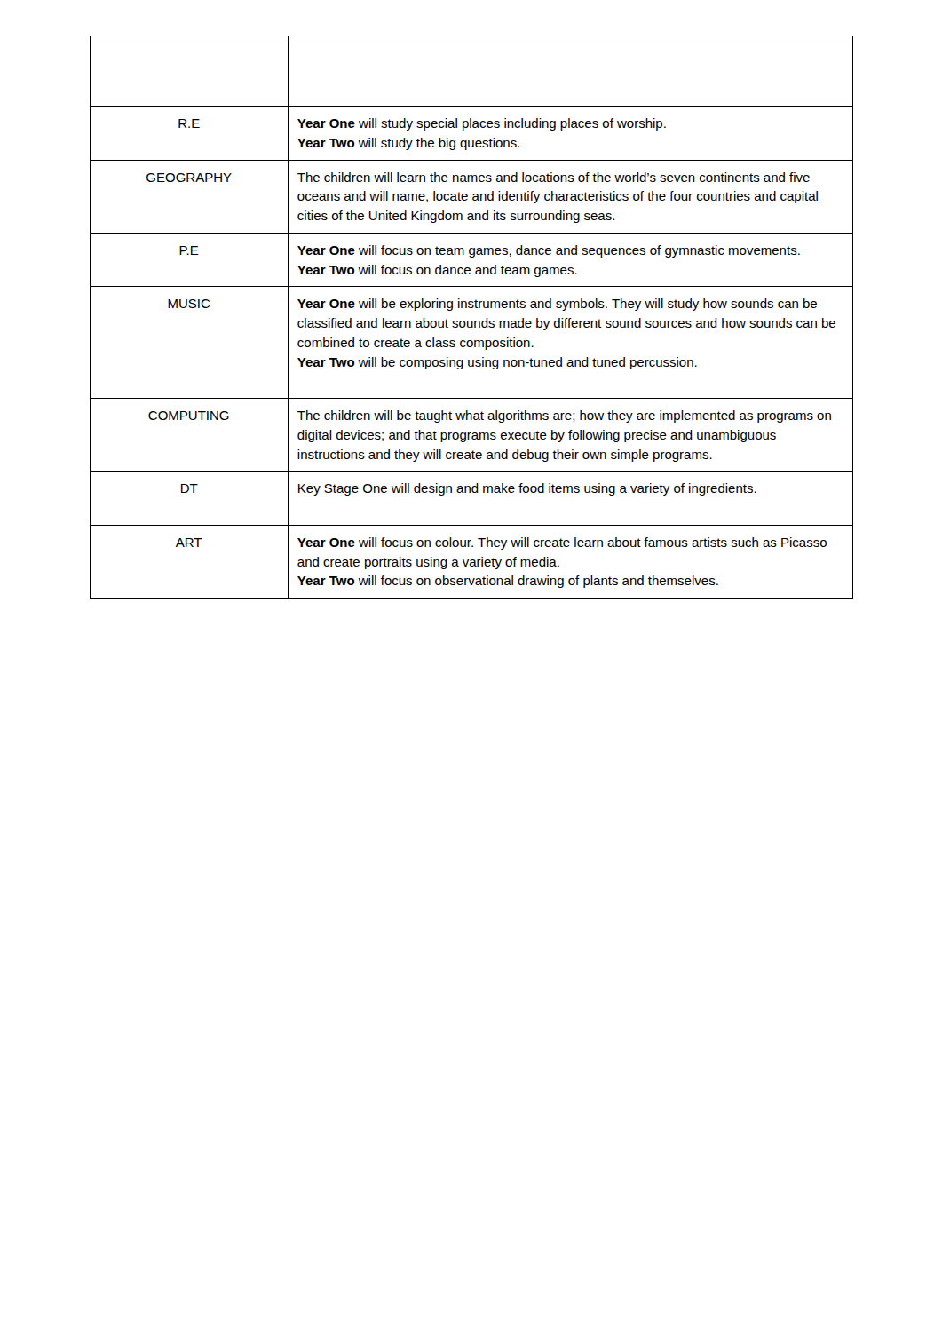| R.E | Year One will study special places including places of worship. Year Two will study the big questions. |
| GEOGRAPHY | The children will learn the names and locations of the world’s seven continents and five oceans and will name, locate and identify characteristics of the four countries and capital cities of the United Kingdom and its surrounding seas. |
| P.E | Year One will focus on team games, dance and sequences of gymnastic movements. Year Two will focus on dance and team games. |
| MUSIC | Year One will be exploring instruments and symbols. They will study how sounds can be classified and learn about sounds made by different sound sources and how sounds can be combined to create a class composition. Year Two will be composing using non-tuned and tuned percussion. |
| COMPUTING | The children will be taught what algorithms are; how they are implemented as programs on digital devices; and that programs execute by following precise and unambiguous instructions and they will create and debug their own simple programs. |
| DT | Key Stage One will design and make food items using a variety of ingredients. |
| ART | Year One will focus on colour. They will create learn about famous artists such as Picasso and create portraits using a variety of media. Year Two will focus on observational drawing of plants and themselves. |